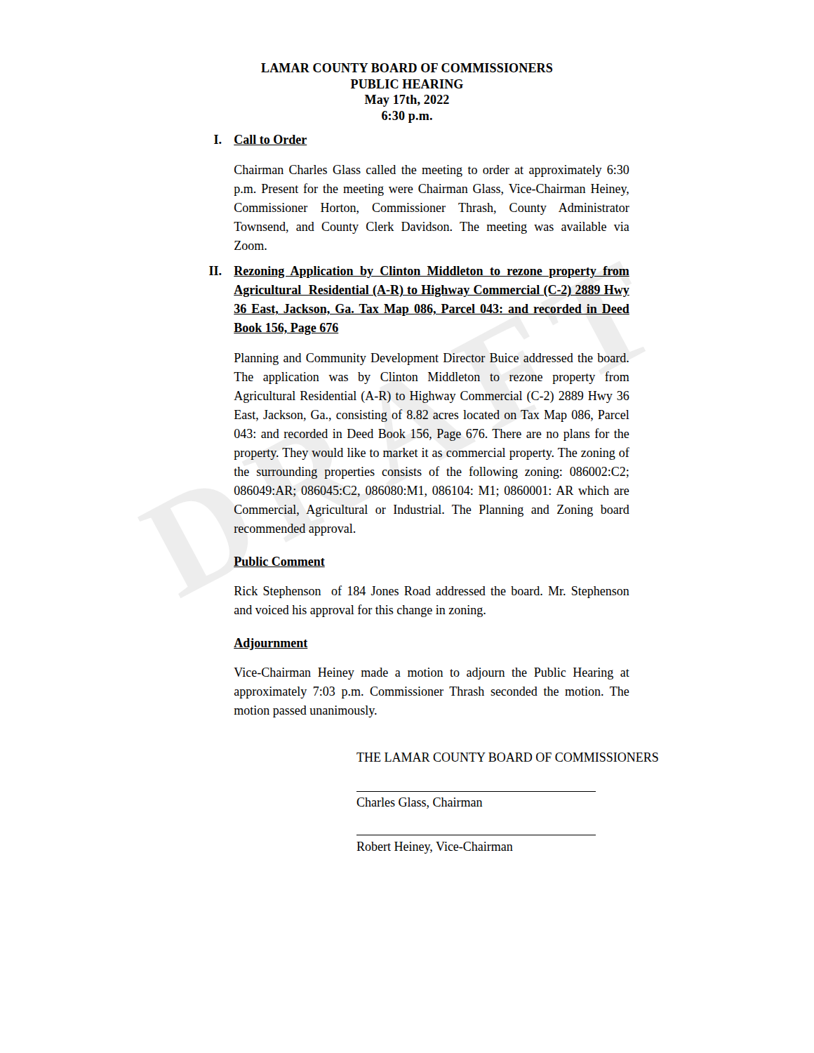DRAFT
LAMAR COUNTY BOARD OF COMMISSIONERS
PUBLIC HEARING
May 17th, 2022
6:30 p.m.
I.
Call to Order
Chairman Charles Glass called the meeting to order at approximately 6:30 p.m. Present for the meeting were Chairman Glass, Vice-Chairman Heiney, Commissioner Horton, Commissioner Thrash, County Administrator Townsend, and County Clerk Davidson. The meeting was available via Zoom.
II.
Rezoning Application by Clinton Middleton to rezone property from Agricultural Residential (A-R) to Highway Commercial (C-2) 2889 Hwy 36 East, Jackson, Ga. Tax Map 086, Parcel 043: and recorded in Deed Book 156, Page 676
Planning and Community Development Director Buice addressed the board. The application was by Clinton Middleton to rezone property from Agricultural Residential (A-R) to Highway Commercial (C-2) 2889 Hwy 36 East, Jackson, Ga., consisting of 8.82 acres located on Tax Map 086, Parcel 043: and recorded in Deed Book 156, Page 676. There are no plans for the property. They would like to market it as commercial property. The zoning of the surrounding properties consists of the following zoning: 086002:C2; 086049:AR; 086045:C2, 086080:M1, 086104: M1; 0860001: AR which are Commercial, Agricultural or Industrial. The Planning and Zoning board recommended approval.
Public Comment
Rick Stephenson of 184 Jones Road addressed the board. Mr. Stephenson and voiced his approval for this change in zoning.
Adjournment
Vice-Chairman Heiney made a motion to adjourn the Public Hearing at approximately 7:03 p.m. Commissioner Thrash seconded the motion. The motion passed unanimously.
THE LAMAR COUNTY BOARD OF COMMISSIONERS
Charles Glass, Chairman
Robert Heiney, Vice-Chairman